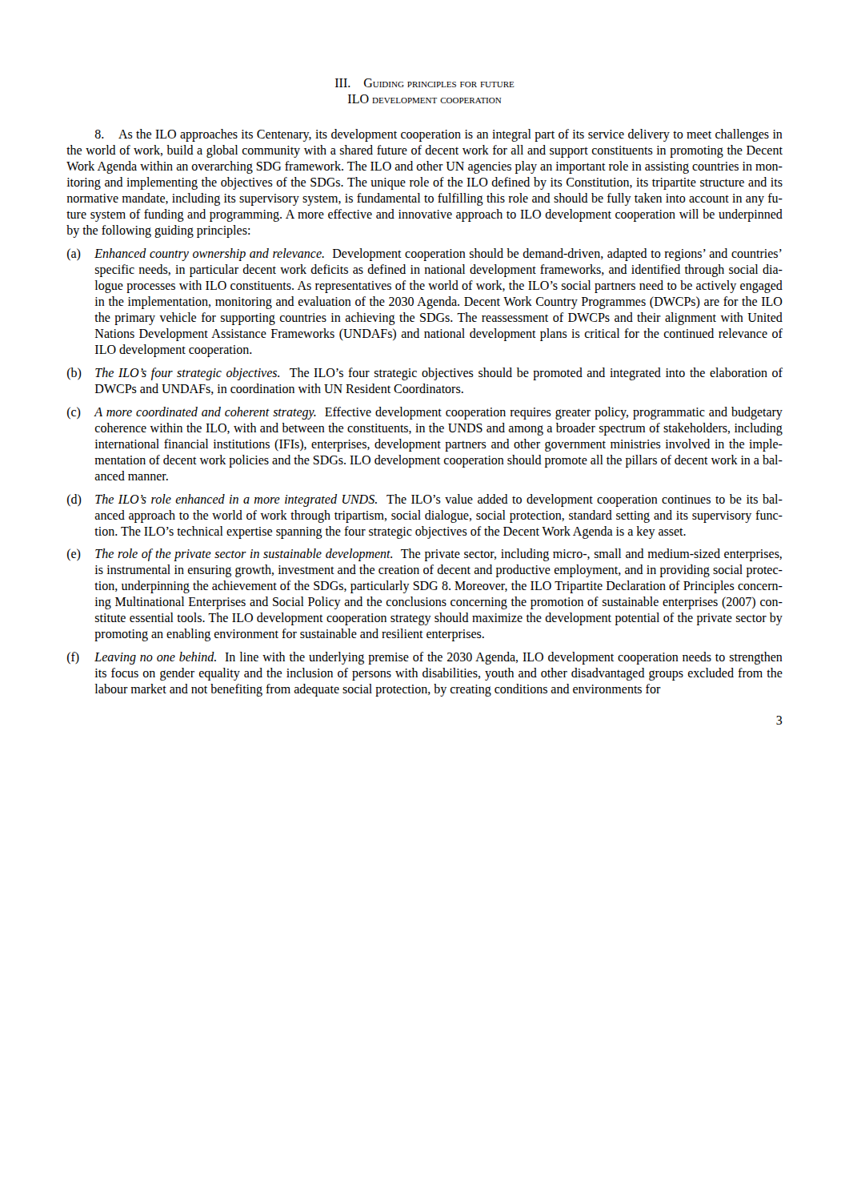III. Guiding principles for future ILO development cooperation
8. As the ILO approaches its Centenary, its development cooperation is an integral part of its service delivery to meet challenges in the world of work, build a global community with a shared future of decent work for all and support constituents in promoting the Decent Work Agenda within an overarching SDG framework. The ILO and other UN agencies play an important role in assisting countries in monitoring and implementing the objectives of the SDGs. The unique role of the ILO defined by its Constitution, its tripartite structure and its normative mandate, including its supervisory system, is fundamental to fulfilling this role and should be fully taken into account in any future system of funding and programming. A more effective and innovative approach to ILO development cooperation will be underpinned by the following guiding principles:
(a) Enhanced country ownership and relevance. Development cooperation should be demand-driven, adapted to regions’ and countries’ specific needs, in particular decent work deficits as defined in national development frameworks, and identified through social dialogue processes with ILO constituents. As representatives of the world of work, the ILO’s social partners need to be actively engaged in the implementation, monitoring and evaluation of the 2030 Agenda. Decent Work Country Programmes (DWCPs) are for the ILO the primary vehicle for supporting countries in achieving the SDGs. The reassessment of DWCPs and their alignment with United Nations Development Assistance Frameworks (UNDAFs) and national development plans is critical for the continued relevance of ILO development cooperation.
(b) The ILO’s four strategic objectives. The ILO’s four strategic objectives should be promoted and integrated into the elaboration of DWCPs and UNDAFs, in coordination with UN Resident Coordinators.
(c) A more coordinated and coherent strategy. Effective development cooperation requires greater policy, programmatic and budgetary coherence within the ILO, with and between the constituents, in the UNDS and among a broader spectrum of stakeholders, including international financial institutions (IFIs), enterprises, development partners and other government ministries involved in the implementation of decent work policies and the SDGs. ILO development cooperation should promote all the pillars of decent work in a balanced manner.
(d) The ILO’s role enhanced in a more integrated UNDS. The ILO’s value added to development cooperation continues to be its balanced approach to the world of work through tripartism, social dialogue, social protection, standard setting and its supervisory function. The ILO’s technical expertise spanning the four strategic objectives of the Decent Work Agenda is a key asset.
(e) The role of the private sector in sustainable development. The private sector, including micro-, small and medium-sized enterprises, is instrumental in ensuring growth, investment and the creation of decent and productive employment, and in providing social protection, underpinning the achievement of the SDGs, particularly SDG 8. Moreover, the ILO Tripartite Declaration of Principles concerning Multinational Enterprises and Social Policy and the conclusions concerning the promotion of sustainable enterprises (2007) constitute essential tools. The ILO development cooperation strategy should maximize the development potential of the private sector by promoting an enabling environment for sustainable and resilient enterprises.
(f) Leaving no one behind. In line with the underlying premise of the 2030 Agenda, ILO development cooperation needs to strengthen its focus on gender equality and the inclusion of persons with disabilities, youth and other disadvantaged groups excluded from the labour market and not benefiting from adequate social protection, by creating conditions and environments for
3